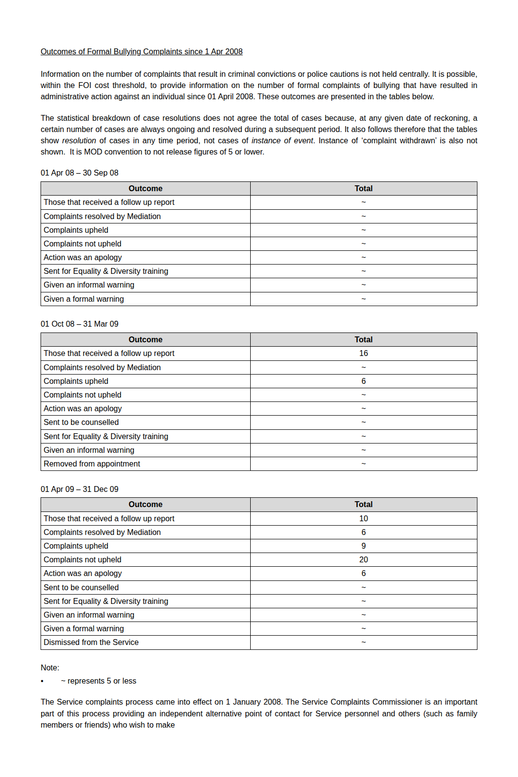Outcomes of Formal Bullying Complaints since 1 Apr 2008
Information on the number of complaints that result in criminal convictions or police cautions is not held centrally. It is possible, within the FOI cost threshold, to provide information on the number of formal complaints of bullying that have resulted in administrative action against an individual since 01 April 2008. These outcomes are presented in the tables below.
The statistical breakdown of case resolutions does not agree the total of cases because, at any given date of reckoning, a certain number of cases are always ongoing and resolved during a subsequent period. It also follows therefore that the tables show resolution of cases in any time period, not cases of instance of event. Instance of ‘complaint withdrawn’ is also not shown. It is MOD convention to not release figures of 5 or lower.
01 Apr 08 – 30 Sep 08
| Outcome | Total |
| --- | --- |
| Those that received a follow up report | ~ |
| Complaints resolved by Mediation | ~ |
| Complaints upheld | ~ |
| Complaints not upheld | ~ |
| Action was an apology | ~ |
| Sent for Equality & Diversity training | ~ |
| Given an informal warning | ~ |
| Given a formal warning | ~ |
01 Oct 08 – 31 Mar 09
| Outcome | Total |
| --- | --- |
| Those that received a follow up report | 16 |
| Complaints resolved by Mediation | ~ |
| Complaints upheld | 6 |
| Complaints not upheld | ~ |
| Action was an apology | ~ |
| Sent to be counselled | ~ |
| Sent for Equality & Diversity training | ~ |
| Given an informal warning | ~ |
| Removed from appointment | ~ |
01 Apr 09 – 31 Dec 09
| Outcome | Total |
| --- | --- |
| Those that received a follow up report | 10 |
| Complaints resolved by Mediation | 6 |
| Complaints upheld | 9 |
| Complaints not upheld | 20 |
| Action was an apology | 6 |
| Sent to be counselled | ~ |
| Sent for Equality & Diversity training | ~ |
| Given an informal warning | ~ |
| Given a formal warning | ~ |
| Dismissed from the Service | ~ |
Note:
~ represents 5 or less
The Service complaints process came into effect on 1 January 2008. The Service Complaints Commissioner is an important part of this process providing an independent alternative point of contact for Service personnel and others (such as family members or friends) who wish to make